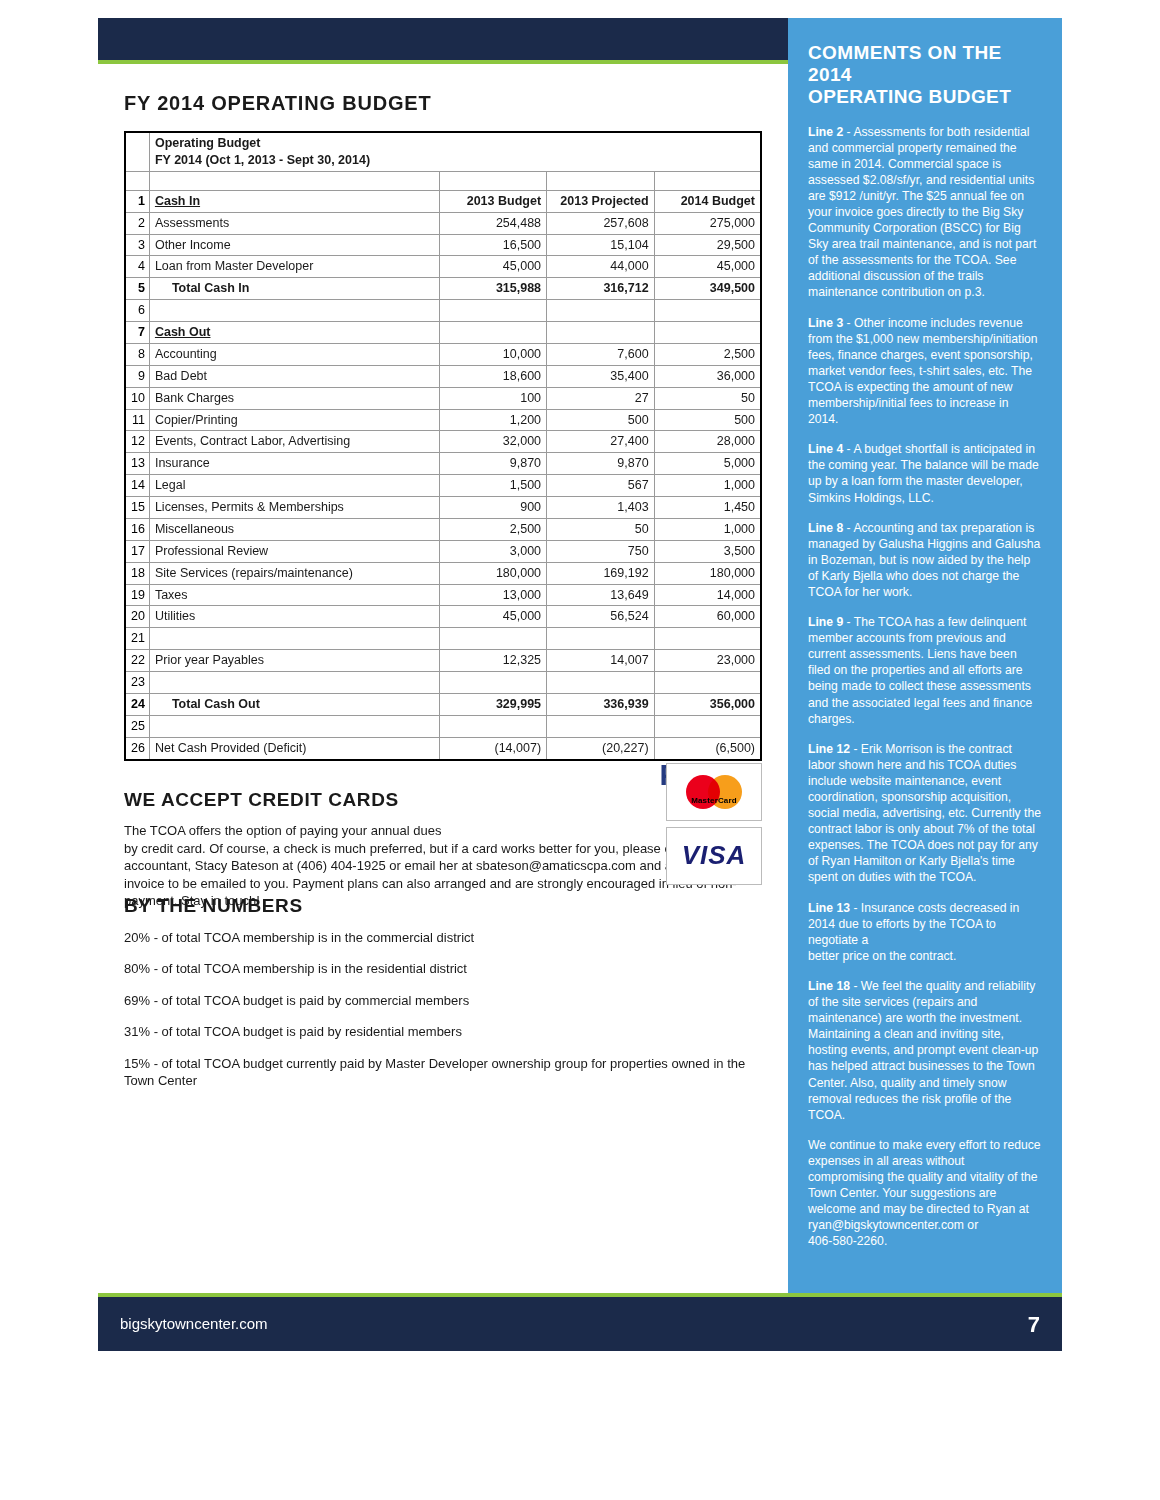FY 2014 OPERATING BUDGET
| | Operating Budget FY 2014 (Oct 1, 2013 - Sept 30, 2014) |
| 1 | Cash In | 2013 Budget | 2013 Projected | 2014 Budget |
| 2 | Assessments | 254,488 | 257,608 | 275,000 |
| 3 | Other Income | 16,500 | 15,104 | 29,500 |
| 4 | Loan from Master Developer | 45,000 | 44,000 | 45,000 |
| 5 | Total Cash In | 315,988 | 316,712 | 349,500 |
| 6 | | | | |
| 7 | Cash Out | | | |
| 8 | Accounting | 10,000 | 7,600 | 2,500 |
| 9 | Bad Debt | 18,600 | 35,400 | 36,000 |
| 10 | Bank Charges | 100 | 27 | 50 |
| 11 | Copier/Printing | 1,200 | 500 | 500 |
| 12 | Events, Contract Labor, Advertising | 32,000 | 27,400 | 28,000 |
| 13 | Insurance | 9,870 | 9,870 | 5,000 |
| 14 | Legal | 1,500 | 567 | 1,000 |
| 15 | Licenses, Permits & Memberships | 900 | 1,403 | 1,450 |
| 16 | Miscellaneous | 2,500 | 50 | 1,000 |
| 17 | Professional Review | 3,000 | 750 | 3,500 |
| 18 | Site Services (repairs/maintenance) | 180,000 | 169,192 | 180,000 |
| 19 | Taxes | 13,000 | 13,649 | 14,000 |
| 20 | Utilities | 45,000 | 56,524 | 60,000 |
| 21 | | | | |
| 22 | Prior year Payables | 12,325 | 14,007 | 23,000 |
| 23 | | | | |
| 24 | Total Cash Out | 329,995 | 336,939 | 356,000 |
| 25 | | | | |
| 26 | Net Cash Provided (Deficit) | (14,007) | (20,227) | (6,500) |
WE ACCEPT CREDIT CARDS
The TCOA offers the option of paying your annual dues
by credit card. Of course, a check is much preferred, but if a card works better for you, please contact our accountant, Stacy Bateson at (406) 404-1925 or email her at sbateson@amaticscpa.com and ask for a PayPal invoice to be emailed to you. Payment plans can also arranged and are strongly encouraged in lieu of non-payment. Stay in touch!
PayPal™
MasterCard
VISA
BY THE NUMBERS
20% - of total TCOA membership is in the commercial district
80% - of total TCOA membership is in the residential district
69% - of total TCOA budget is paid by commercial members
31% - of total TCOA budget is paid by residential members
15% - of total TCOA budget currently paid by Master Developer ownership group for properties owned in the Town Center
COMMENTS ON THE 2014
OPERATING BUDGET
Line 2 - Assessments for both residential and commercial property remained the same in 2014. Commercial space is assessed $2.08/sf/yr, and residential units are $912 /unit/yr. The $25 annual fee on your invoice goes directly to the Big Sky Community Corporation (BSCC) for Big Sky area trail maintenance, and is not part of the assessments for the TCOA. See additional discussion of the trails maintenance contribution on p.3.
Line 3 - Other income includes revenue from the $1,000 new membership/initiation fees, finance charges, event sponsorship, market vendor fees, t-shirt sales, etc. The TCOA is expecting the amount of new membership/initial fees to increase in 2014.
Line 4 - A budget shortfall is anticipated in the coming year. The balance will be made up by a loan form the master developer, Simkins Holdings, LLC.
Line 8 - Accounting and tax preparation is managed by Galusha Higgins and Galusha in Bozeman, but is now aided by the help of Karly Bjella who does not charge the TCOA for her work.
Line 9 - The TCOA has a few delinquent member accounts from previous and current assessments. Liens have been filed on the properties and all efforts are being made to collect these assessments and the associated legal fees and finance charges.
Line 12 - Erik Morrison is the contract labor shown here and his TCOA duties include website maintenance, event coordination, sponsorship acquisition, social media, advertising, etc. Currently the contract labor is only about 7% of the total expenses. The TCOA does not pay for any of Ryan Hamilton or Karly Bjella's time spent on duties with the TCOA.
Line 13 - Insurance costs decreased in 2014 due to efforts by the TCOA to negotiate a
better price on the contract.
Line 18 - We feel the quality and reliability of the site services (repairs and maintenance) are worth the investment. Maintaining a clean and inviting site, hosting events, and prompt event clean-up has helped attract businesses to the Town Center. Also, quality and timely snow removal reduces the risk profile of the TCOA.
We continue to make every effort to reduce expenses in all areas without compromising the quality and vitality of the Town Center. Your suggestions are welcome and may be directed to Ryan at ryan@bigskytowncenter.com or
406-580-2260.
bigskytowncenter.com
7